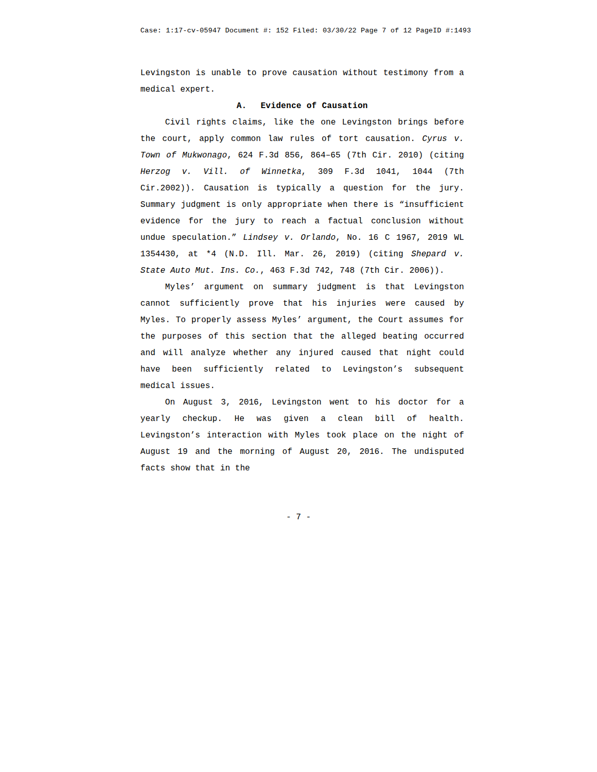Case: 1:17-cv-05947 Document #: 152 Filed: 03/30/22 Page 7 of 12 PageID #:1493
Levingston is unable to prove causation without testimony from a medical expert.
A. Evidence of Causation
Civil rights claims, like the one Levingston brings before the court, apply common law rules of tort causation. Cyrus v. Town of Mukwonago, 624 F.3d 856, 864–65 (7th Cir. 2010) (citing Herzog v. Vill. of Winnetka, 309 F.3d 1041, 1044 (7th Cir.2002)). Causation is typically a question for the jury. Summary judgment is only appropriate when there is “insufficient evidence for the jury to reach a factual conclusion without undue speculation.” Lindsey v. Orlando, No. 16 C 1967, 2019 WL 1354430, at *4 (N.D. Ill. Mar. 26, 2019) (citing Shepard v. State Auto Mut. Ins. Co., 463 F.3d 742, 748 (7th Cir. 2006)).
Myles’ argument on summary judgment is that Levingston cannot sufficiently prove that his injuries were caused by Myles. To properly assess Myles’ argument, the Court assumes for the purposes of this section that the alleged beating occurred and will analyze whether any injured caused that night could have been sufficiently related to Levingston’s subsequent medical issues.
On August 3, 2016, Levingston went to his doctor for a yearly checkup. He was given a clean bill of health. Levingston’s interaction with Myles took place on the night of August 19 and the morning of August 20, 2016. The undisputed facts show that in the
- 7 -